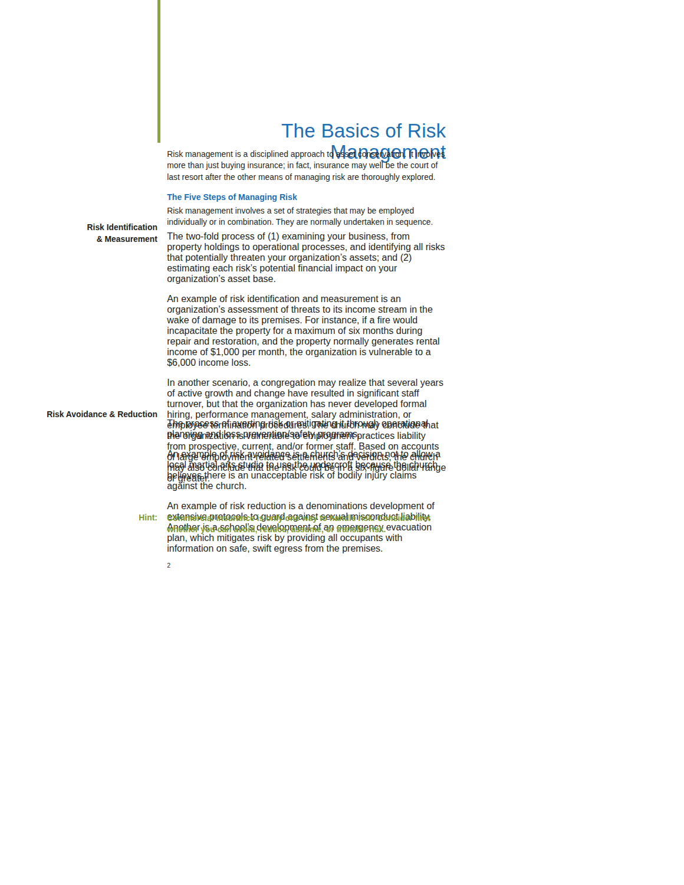The Basics of Risk Management
Risk management is a disciplined approach to asset conservation. It involves more than just buying insurance; in fact, insurance may well be the court of last resort after the other means of managing risk are thoroughly explored.
The Five Steps of Managing Risk
Risk management involves a set of strategies that may be employed individually or in combination. They are normally undertaken in sequence.
Risk Identification
& Measurement
The two-fold process of (1) examining your business, from property holdings to operational processes, and identifying all risks that potentially threaten your organization’s assets; and (2) estimating each risk’s potential financial impact on your organization’s asset base.
An example of risk identification and measurement is an organization’s assessment of threats to its income stream in the wake of damage to its premises. For instance, if a fire would incapacitate the property for a maximum of six months during repair and restoration, and the property normally generates rental income of $1,000 per month, the organization is vulnerable to a $6,000 income loss.
In another scenario, a congregation may realize that several years of active growth and change have resulted in significant staff turnover, but that the organization has never developed formal hiring, performance management, salary administration, or employee termination procedures. The church may conclude that the organization is vulnerable to employment practices liability from prospective, current, and/or former staff. Based on accounts of large employment-related settlements and verdicts, the church may also conclude that the risk could be in a six-figure dollar range or greater.
Risk Avoidance & Reduction
The process of averting risk or mitigating it through operational planning and loss prevention/safety programs.
An example of risk avoidance is a church’s decision not to allow a local martial arts studio to use the undercroft because the church believes there is an unacceptable risk of bodily injury claims against the church.
An example of risk reduction is a denominations development of extensive protocols to guard against sexual misconduct liability. Another is a school’s development of an emergency evacuation plan, which mitigates risk by providing all occupants with information on safe, swift egress from the premises.
Hint:
Commercial insurance is only one way to handle risk. Consider first whether you can avoid, reduce, assume, or transfer risk.
2